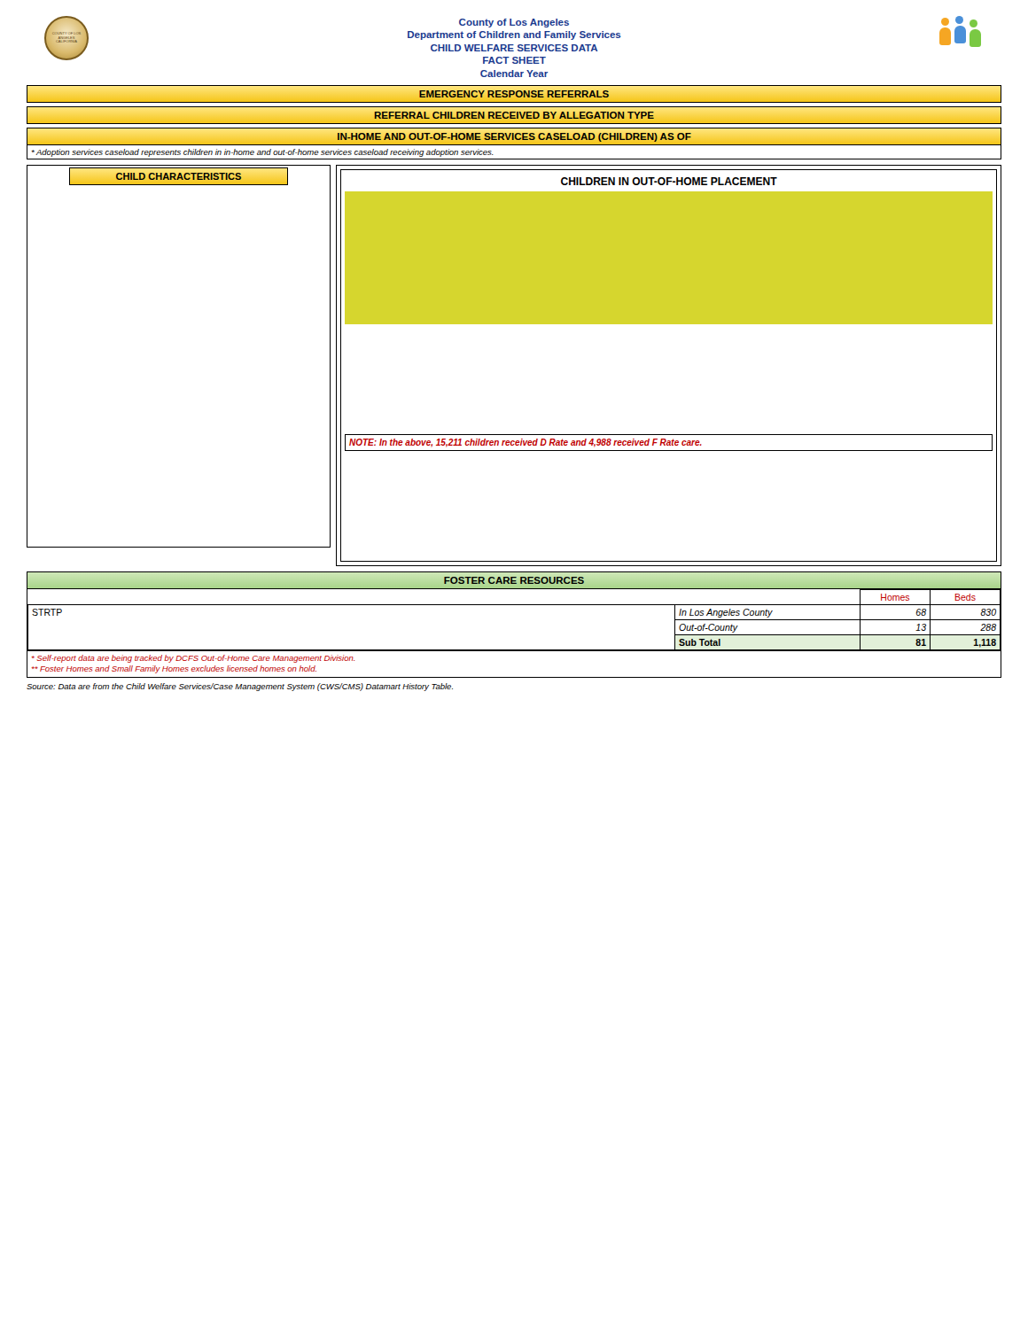COUNTY OF LOS ANGELES
CALIFORNIA
County of Los Angeles
Department of Children and Family Services
CHILD WELFARE SERVICES DATA
FACT SHEET
Calendar Year
EMERGENCY RESPONSE REFERRALS
REFERRAL CHILDREN RECEIVED BY ALLEGATION TYPE
IN-HOME AND OUT-OF-HOME SERVICES CASELOAD (CHILDREN) AS OF
* Adoption services caseload represents children in in-home and out-of-home services caseload receiving adoption services.
CHILD CHARACTERISTICS
CHILDREN IN OUT-OF-HOME PLACEMENT
NOTE: In the above, 15,211 children received D Rate and 4,988 received F Rate care.
FOSTER CARE RESOURCES
| | | Homes | Beds |
| STRTP | In Los Angeles County | 68 | 830 |
| Out-of-County | 13 | 288 |
| Sub Total | 81 | 1,118 |
* Self-report data are being tracked by DCFS Out-of-Home Care Management Division.
** Foster Homes and Small Family Homes excludes licensed homes on hold.
Source: Data are from the Child Welfare Services/Case Management System (CWS/CMS) Datamart History Table.